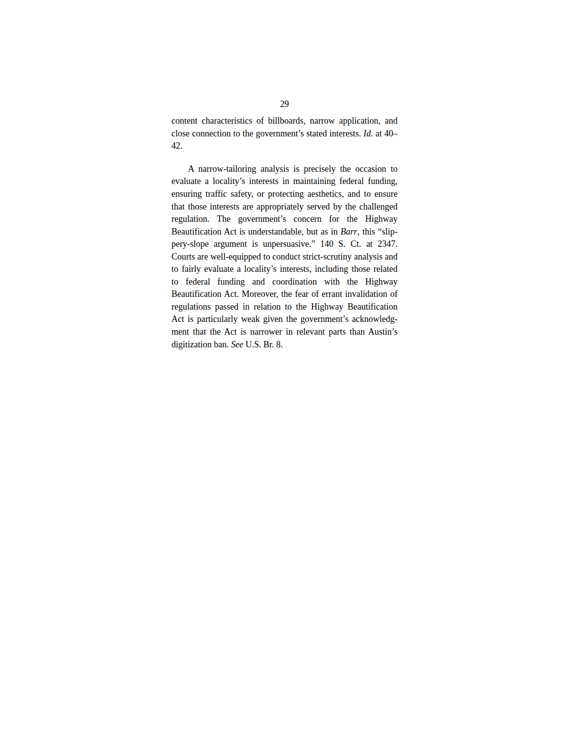29
content characteristics of billboards, narrow application, and close connection to the government’s stated interests. Id. at 40–42.
A narrow-tailoring analysis is precisely the occasion to evaluate a locality’s interests in maintaining federal funding, ensuring traffic safety, or protecting aesthetics, and to ensure that those interests are appropriately served by the challenged regulation. The government’s concern for the Highway Beautification Act is understandable, but as in Barr, this “slippery-slope argument is unpersuasive.” 140 S. Ct. at 2347. Courts are well-equipped to conduct strict-scrutiny analysis and to fairly evaluate a locality’s interests, including those related to federal funding and coordination with the Highway Beautification Act. Moreover, the fear of errant invalidation of regulations passed in relation to the Highway Beautification Act is particularly weak given the government’s acknowledgment that the Act is narrower in relevant parts than Austin’s digitization ban. See U.S. Br. 8.